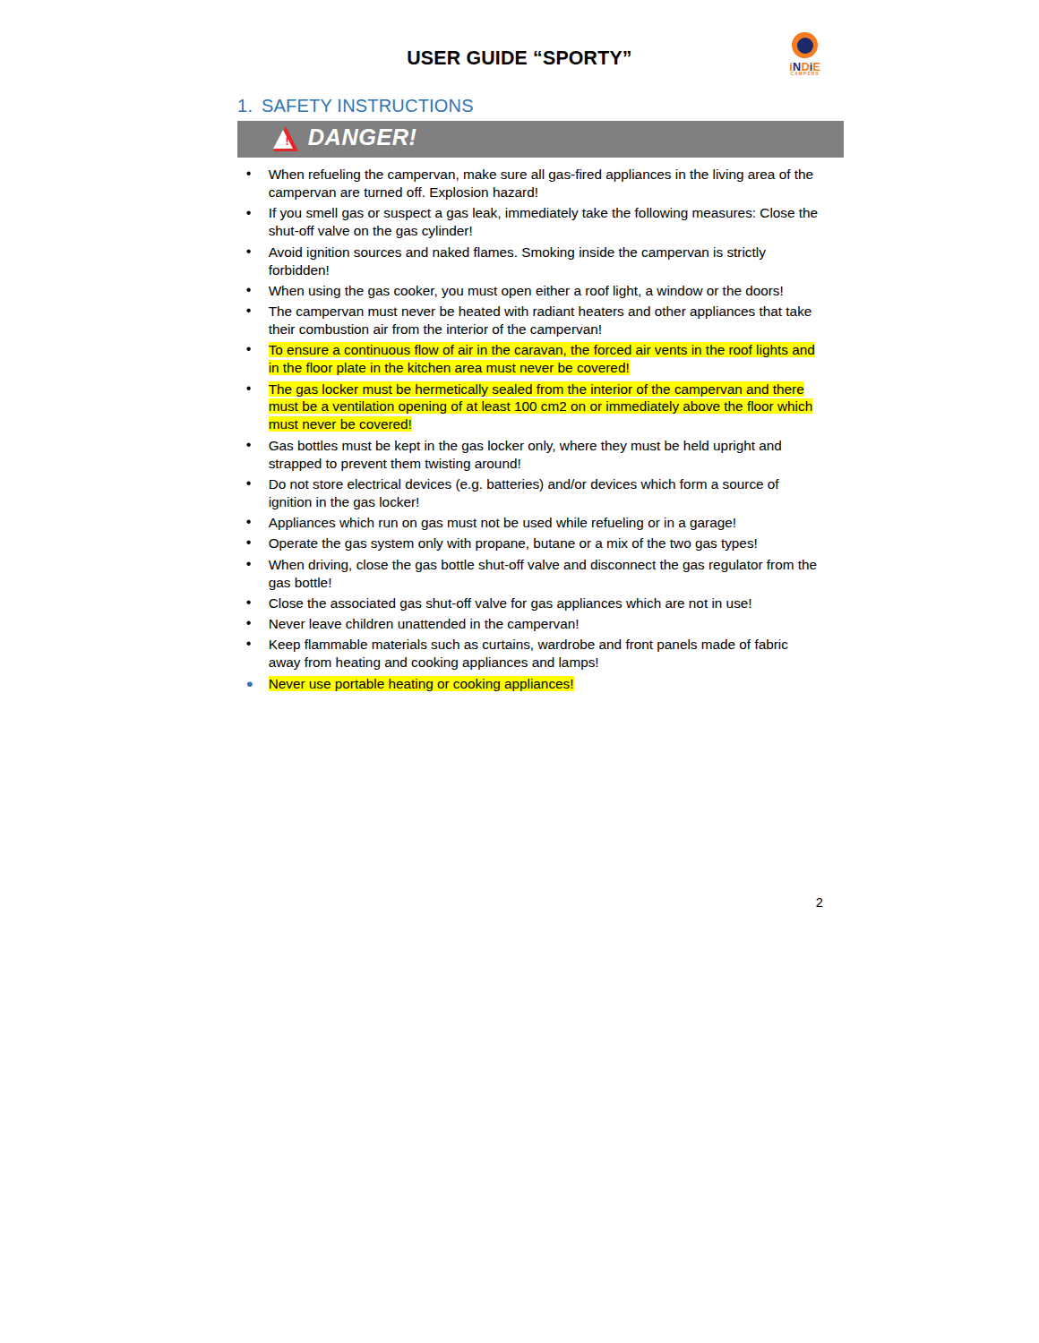iNDiE
CAMPERS
USER GUIDE “SPORTY”
1. SAFETY INSTRUCTIONS
!
DANGER!
When refueling the campervan, make sure all gas-fired appliances in the living area of the campervan are turned off. Explosion hazard!
If you smell gas or suspect a gas leak, immediately take the following measures: Close the shut-off valve on the gas cylinder!
Avoid ignition sources and naked flames. Smoking inside the campervan is strictly forbidden!
When using the gas cooker, you must open either a roof light, a window or the doors!
The campervan must never be heated with radiant heaters and other appliances that take their combustion air from the interior of the campervan!
To ensure a continuous flow of air in the caravan, the forced air vents in the roof lights and in the floor plate in the kitchen area must never be covered!
The gas locker must be hermetically sealed from the interior of the campervan and there must be a ventilation opening of at least 100 cm2 on or immediately above the floor which must never be covered!
Gas bottles must be kept in the gas locker only, where they must be held upright and strapped to prevent them twisting around!
Do not store electrical devices (e.g. batteries) and/or devices which form a source of ignition in the gas locker!
Appliances which run on gas must not be used while refueling or in a garage!
Operate the gas system only with propane, butane or a mix of the two gas types!
When driving, close the gas bottle shut-off valve and disconnect the gas regulator from the gas bottle!
Close the associated gas shut-off valve for gas appliances which are not in use!
Never leave children unattended in the campervan!
Keep flammable materials such as curtains, wardrobe and front panels made of fabric away from heating and cooking appliances and lamps!
Never use portable heating or cooking appliances!
2